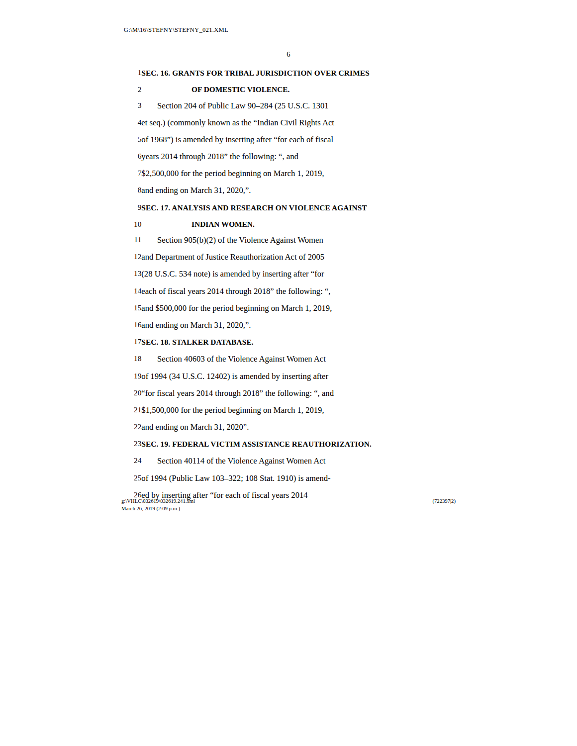G:\M\16\STEFNY\STEFNY_021.XML
6
| 1 | SEC. 16. GRANTS FOR TRIBAL JURISDICTION OVER CRIMES |
| 2 | OF DOMESTIC VIOLENCE. |
| 3 | Section 204 of Public Law 90–284 (25 U.S.C. 1301 |
| 4 | et seq.) (commonly known as the “Indian Civil Rights Act |
| 5 | of 1968”) is amended by inserting after “for each of fiscal |
| 6 | years 2014 through 2018” the following: “, and |
| 7 | $2,500,000 for the period beginning on March 1, 2019, |
| 8 | and ending on March 31, 2020,”. |
| 9 | SEC. 17. ANALYSIS AND RESEARCH ON VIOLENCE AGAINST |
| 10 | INDIAN WOMEN. |
| 11 | Section 905(b)(2) of the Violence Against Women |
| 12 | and Department of Justice Reauthorization Act of 2005 |
| 13 | (28 U.S.C. 534 note) is amended by inserting after “for |
| 14 | each of fiscal years 2014 through 2018” the following: “, |
| 15 | and $500,000 for the period beginning on March 1, 2019, |
| 16 | and ending on March 31, 2020,”. |
| 17 | SEC. 18. STALKER DATABASE. |
| 18 | Section 40603 of the Violence Against Women Act |
| 19 | of 1994 (34 U.S.C. 12402) is amended by inserting after |
| 20 | “for fiscal years 2014 through 2018” the following: “, and |
| 21 | $1,500,000 for the period beginning on March 1, 2019, |
| 22 | and ending on March 31, 2020”. |
| 23 | SEC. 19. FEDERAL VICTIM ASSISTANCE REAUTHORIZATION. |
| 24 | Section 40114 of the Violence Against Women Act |
| 25 | of 1994 (Public Law 103–322; 108 Stat. 1910) is amend- |
| 26 | ed by inserting after “for each of fiscal years 2014 |
g:\VHLC\032619\032619.241.xml
March 26, 2019 (2:09 p.m.)
(722397|2)